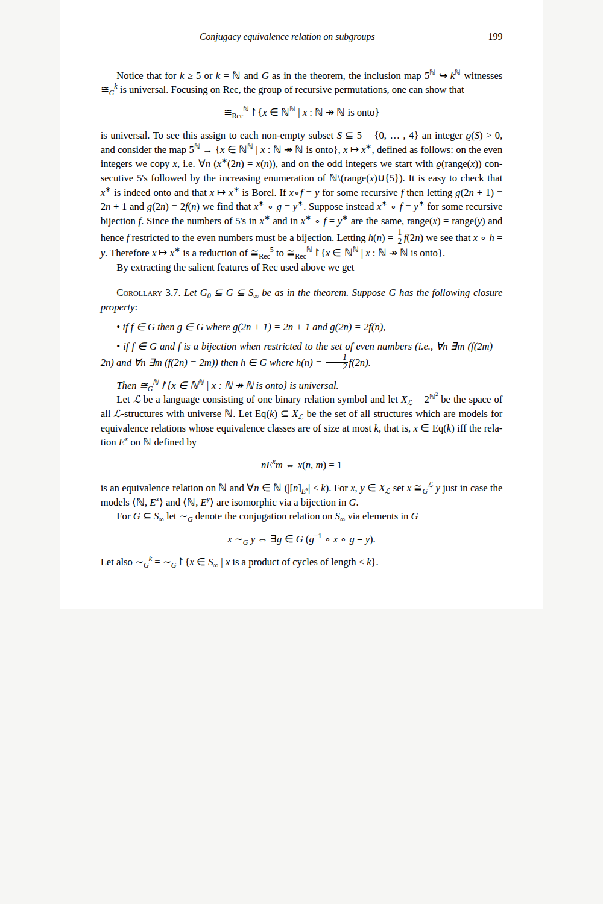Conjugacy equivalence relation on subgroups 199
Notice that for k ≥ 5 or k = ℕ and G as in the theorem, the inclusion map 5ℕ ↪ kℕ witnesses ≅Gk is universal. Focusing on Rec, the group of recursive permutations, one can show that
≅Recℕ↾{x ∈ ℕℕ | x : ℕ ↠ ℕ is onto}
is universal. To see this assign to each non-empty subset S ⊆ 5 = {0, … , 4} an integer ϱ(S) > 0, and consider the map 5ℕ → {x ∈ ℕℕ | x : ℕ ↠ ℕ is onto}, x ↦ x∗, defined as follows: on the even integers we copy x, i.e. ∀n (x∗(2n) = x(n)), and on the odd integers we start with ϱ(range(x)) consecutive 5's followed by the increasing enumeration of ℕ\(range(x)∪{5}). It is easy to check that x∗ is indeed onto and that x ↦ x∗ is Borel. If x∘f = y for some recursive f then letting g(2n + 1) = 2n + 1 and g(2n) = 2f(n) we find that x∗ ∘ g = y∗. Suppose instead x∗ ∘ f = y∗ for some recursive bijection f. Since the numbers of 5's in x∗ and in x∗ ∘ f = y∗ are the same, range(x) = range(y) and hence f restricted to the even numbers must be a bijection. Letting h(n) = 12 f(2n) we see that x ∘ h = y. Therefore x ↦ x∗ is a reduction of ≅Rec5 to ≅Recℕ↾{x ∈ ℕℕ | x : ℕ ↠ ℕ is onto}.
By extracting the salient features of Rec used above we get
Corollary 3.7. Let G0 ⊆ G ⊆ S∞ be as in the theorem. Suppose G has the following closure property:
if f ∈ G then g ∈ G where g(2n + 1) = 2n + 1 and g(2n) = 2f(n),
if f ∈ G and f is a bijection when restricted to the set of even numbers (i.e., ∀n ∃m (f(2m) = 2n) and ∀n ∃m (f(2n) = 2m)) then h ∈ G where h(n) = 12 f(2n).
Then ≅Gℕ↾{x ∈ ℕℕ | x : ℕ ↠ ℕ is onto} is universal.
Let ℒ be a language consisting of one binary relation symbol and let Xℒ = 2ℕ2 be the space of all ℒ-structures with universe ℕ. Let Eq(k) ⊆ Xℒ be the set of all structures which are models for equivalence relations whose equivalence classes are of size at most k, that is, x ∈ Eq(k) iff the relation Ex on ℕ defined by
nExm ⇔ x(n, m) = 1
is an equivalence relation on ℕ and ∀n ∈ ℕ (|[n]Ex| ≤ k). For x, y ∈ Xℒ set x ≅Gℒ y just in case the models ⟨ℕ, Ex⟩ and ⟨ℕ, Ey⟩ are isomorphic via a bijection in G.
For G ⊆ S∞ let ∼G denote the conjugation relation on S∞ via elements in G
x ∼G y ⇔ ∃g ∈ G (g−1 ∘ x ∘ g = y).
Let also ∼Gk = ∼G↾{x ∈ S∞ | x is a product of cycles of length ≤ k}.